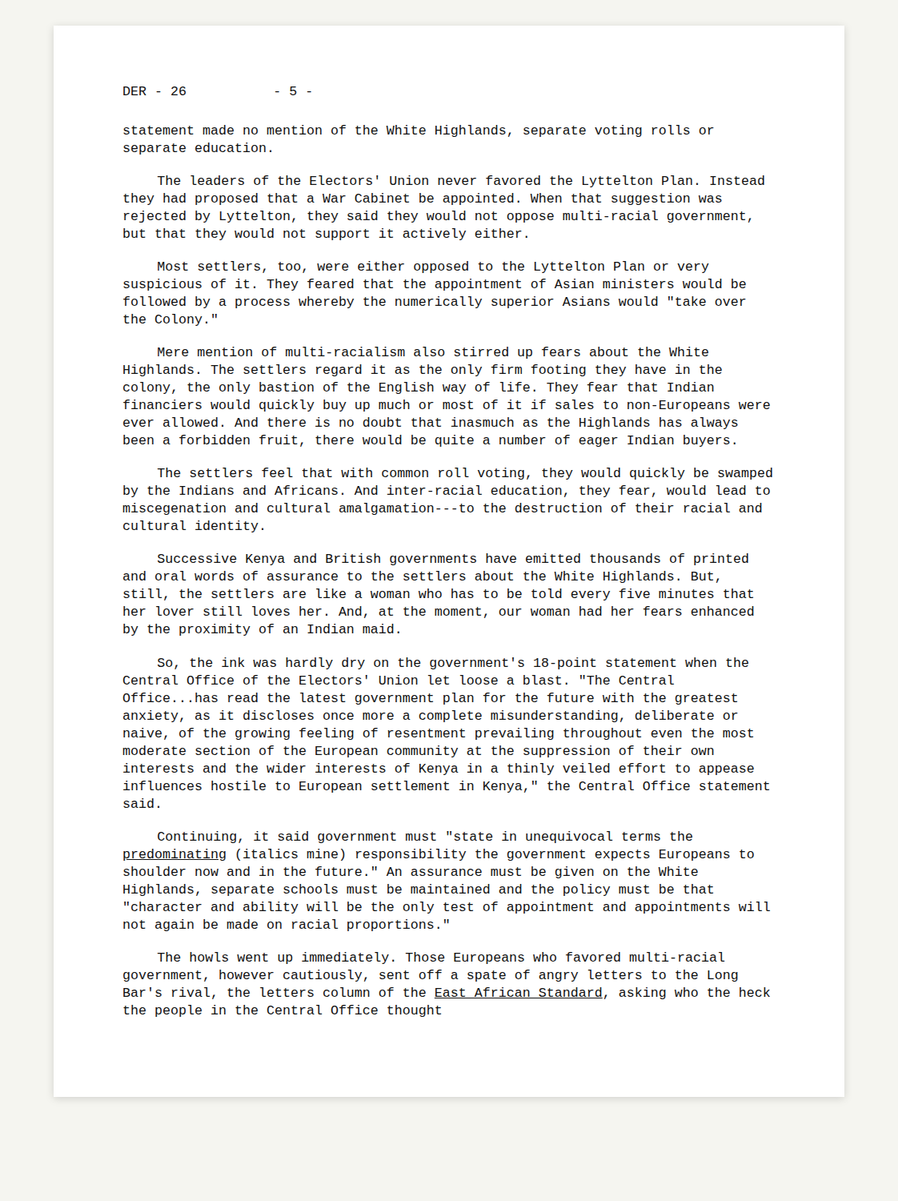DER - 26 - 5 -
statement made no mention of the White Highlands, separate voting rolls or separate education.
The leaders of the Electors' Union never favored the Lyttelton Plan. Instead they had proposed that a War Cabinet be appointed. When that suggestion was rejected by Lyttelton, they said they would not oppose multi-racial government, but that they would not support it actively either.
Most settlers, too, were either opposed to the Lyttelton Plan or very suspicious of it. They feared that the appointment of Asian ministers would be followed by a process whereby the numerically superior Asians would "take over the Colony."
Mere mention of multi-racialism also stirred up fears about the White Highlands. The settlers regard it as the only firm footing they have in the colony, the only bastion of the English way of life. They fear that Indian financiers would quickly buy up much or most of it if sales to non-Europeans were ever allowed. And there is no doubt that inasmuch as the Highlands has always been a forbidden fruit, there would be quite a number of eager Indian buyers.
The settlers feel that with common roll voting, they would quickly be swamped by the Indians and Africans. And inter-racial education, they fear, would lead to miscegenation and cultural amalgamation---to the destruction of their racial and cultural identity.
Successive Kenya and British governments have emitted thousands of printed and oral words of assurance to the settlers about the White Highlands. But, still, the settlers are like a woman who has to be told every five minutes that her lover still loves her. And, at the moment, our woman had her fears enhanced by the proximity of an Indian maid.
So, the ink was hardly dry on the government's 18-point statement when the Central Office of the Electors' Union let loose a blast. "The Central Office...has read the latest government plan for the future with the greatest anxiety, as it discloses once more a complete misunderstanding, deliberate or naive, of the growing feeling of resentment prevailing throughout even the most moderate section of the European community at the suppression of their own interests and the wider interests of Kenya in a thinly veiled effort to appease influences hostile to European settlement in Kenya," the Central Office statement said.
Continuing, it said government must "state in unequivocal terms the predominating (italics mine) responsibility the government expects Europeans to shoulder now and in the future." An assurance must be given on the White Highlands, separate schools must be maintained and the policy must be that "character and ability will be the only test of appointment and appointments will not again be made on racial proportions."
The howls went up immediately. Those Europeans who favored multi-racial government, however cautiously, sent off a spate of angry letters to the Long Bar's rival, the letters column of the East African Standard, asking who the heck the people in the Central Office thought